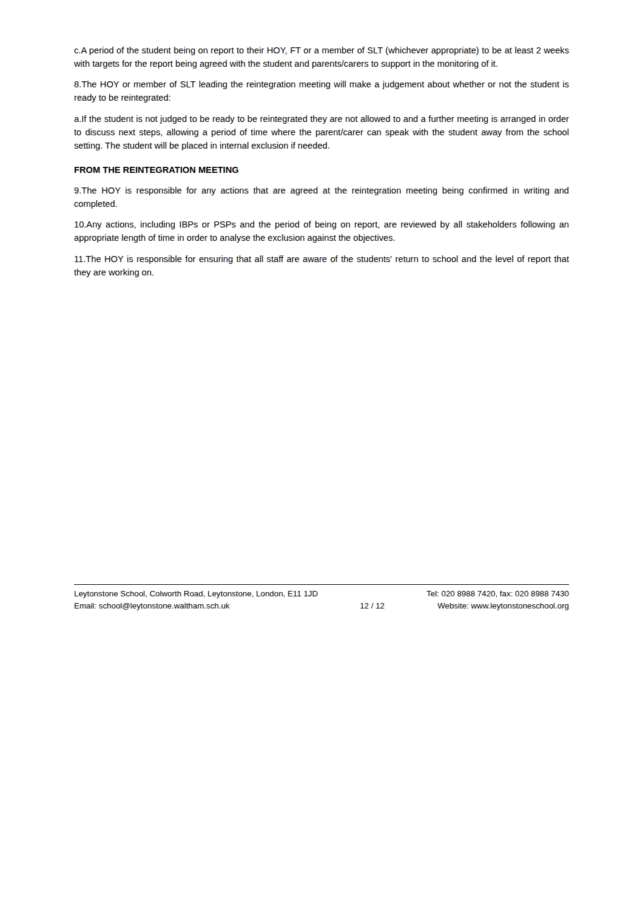c.A period of the student being on report to their HOY, FT or a member of SLT (whichever appropriate) to be at least 2 weeks with targets for the report being agreed with the student and parents/carers to support in the monitoring of it.
8.The HOY or member of SLT leading the reintegration meeting will make a judgement about whether or not the student is ready to be reintegrated:
a.If the student is not judged to be ready to be reintegrated they are not allowed to and a further meeting is arranged in order to discuss next steps, allowing a period of time where the parent/carer can speak with the student away from the school setting. The student will be placed in internal exclusion if needed.
From the reintegration meeting
9.The HOY is responsible for any actions that are agreed at the reintegration meeting being confirmed in writing and completed.
10.Any actions, including IBPs or PSPs and the period of being on report, are reviewed by all stakeholders following an appropriate length of time in order to analyse the exclusion against the objectives.
11.The HOY is responsible for ensuring that all staff are aware of the students' return to school and the level of report that they are working on.
Leytonstone School, Colworth Road, Leytonstone, London, E11 1JD
Email: school@leytonstone.waltham.sch.uk
12 / 12
Tel: 020 8988 7420, fax: 020 8988 7430
Website: www.leytonstoneschool.org